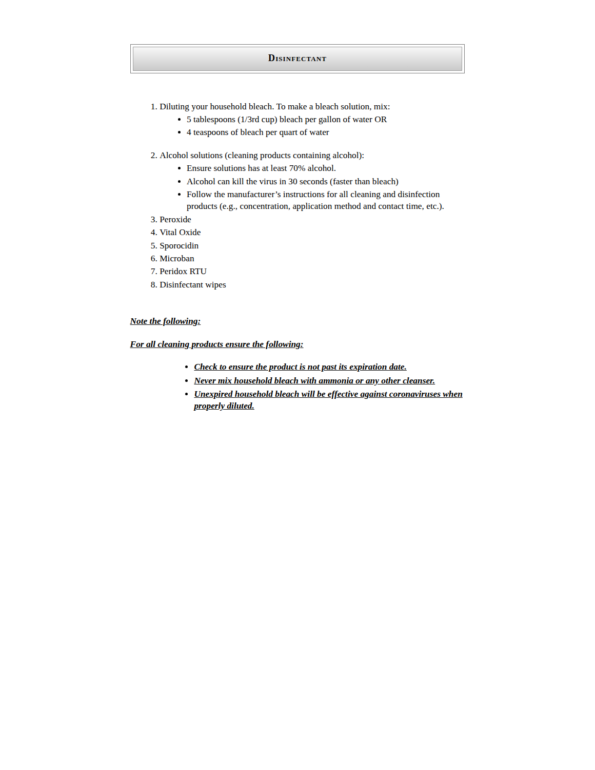Disinfectant
Diluting your household bleach. To make a bleach solution, mix:
5 tablespoons (1/3rd cup) bleach per gallon of water OR
4 teaspoons of bleach per quart of water
Alcohol solutions (cleaning products containing alcohol):
Ensure solutions has at least 70% alcohol.
Alcohol can kill the virus in 30 seconds (faster than bleach)
Follow the manufacturer’s instructions for all cleaning and disinfection products (e.g., concentration, application method and contact time, etc.).
Peroxide
Vital Oxide
Sporocidin
Microban
Peridox RTU
Disinfectant wipes
Note the following:
For all cleaning products ensure the following:
Check to ensure the product is not past its expiration date.
Never mix household bleach with ammonia or any other cleanser.
Unexpired household bleach will be effective against coronaviruses when properly diluted.